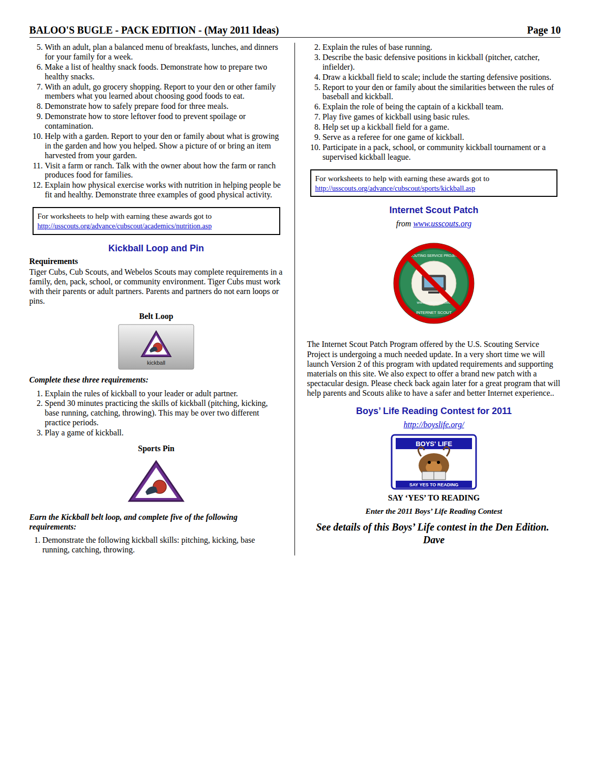BALOO'S BUGLE - PACK EDITION - (May 2011 Ideas) Page 10
With an adult, plan a balanced menu of breakfasts, lunches, and dinners for your family for a week.
Make a list of healthy snack foods. Demonstrate how to prepare two healthy snacks.
With an adult, go grocery shopping. Report to your den or other family members what you learned about choosing good foods to eat.
Demonstrate how to safely prepare food for three meals.
Demonstrate how to store leftover food to prevent spoilage or contamination.
Help with a garden. Report to your den or family about what is growing in the garden and how you helped. Show a picture of or bring an item harvested from your garden.
Visit a farm or ranch. Talk with the owner about how the farm or ranch produces food for families.
Explain how physical exercise works with nutrition in helping people be fit and healthy. Demonstrate three examples of good physical activity.
For worksheets to help with earning these awards got to
http://usscouts.org/advance/cubscout/academics/nutrition.asp
Kickball Loop and Pin
Requirements
Tiger Cubs, Cub Scouts, and Webelos Scouts may complete requirements in a family, den, pack, school, or community environment. Tiger Cubs must work with their parents or adult partners. Parents and partners do not earn loops or pins.
Belt Loop
kickball
Complete these three requirements:
Explain the rules of kickball to your leader or adult partner.
Spend 30 minutes practicing the skills of kickball (pitching, kicking, base running, catching, throwing). This may be over two different practice periods.
Play a game of kickball.
Sports Pin
Earn the Kickball belt loop, and complete five of the following requirements:
Demonstrate the following kickball skills: pitching, kicking, base running, catching, throwing.
Explain the rules of base running.
Describe the basic defensive positions in kickball (pitcher, catcher, infielder).
Draw a kickball field to scale; include the starting defensive positions.
Report to your den or family about the similarities between the rules of baseball and kickball.
Explain the role of being the captain of a kickball team.
Play five games of kickball using basic rules.
Help set up a kickball field for a game.
Serve as a referee for one game of kickball.
Participate in a pack, school, or community kickball tournament or a supervised kickball league.
For worksheets to help with earning these awards got to
http://usscouts.org/advance/cubscout/sports/kickball.asp
Internet Scout Patch
from www.usscouts.org
SCOUTING SERVICE PROJECT INTERNET SCOUT WWW.USSCOUTS.ORG
The Internet Scout Patch Program offered by the U.S. Scouting Service Project is undergoing a much needed update. In a very short time we will launch Version 2 of this program with updated requirements and supporting materials on this site. We also expect to offer a brand new patch with a spectacular design. Please check back again later for a great program that will help parents and Scouts alike to have a safer and better Internet experience..
Boys’ Life Reading Contest for 2011
http://boyslife.org/
BOYS' LIFE SAY YES TO READING
SAY ‘YES’ TO READING
Enter the 2011 Boys’ Life Reading Contest
See details of this Boys’ Life contest in the Den Edition. Dave